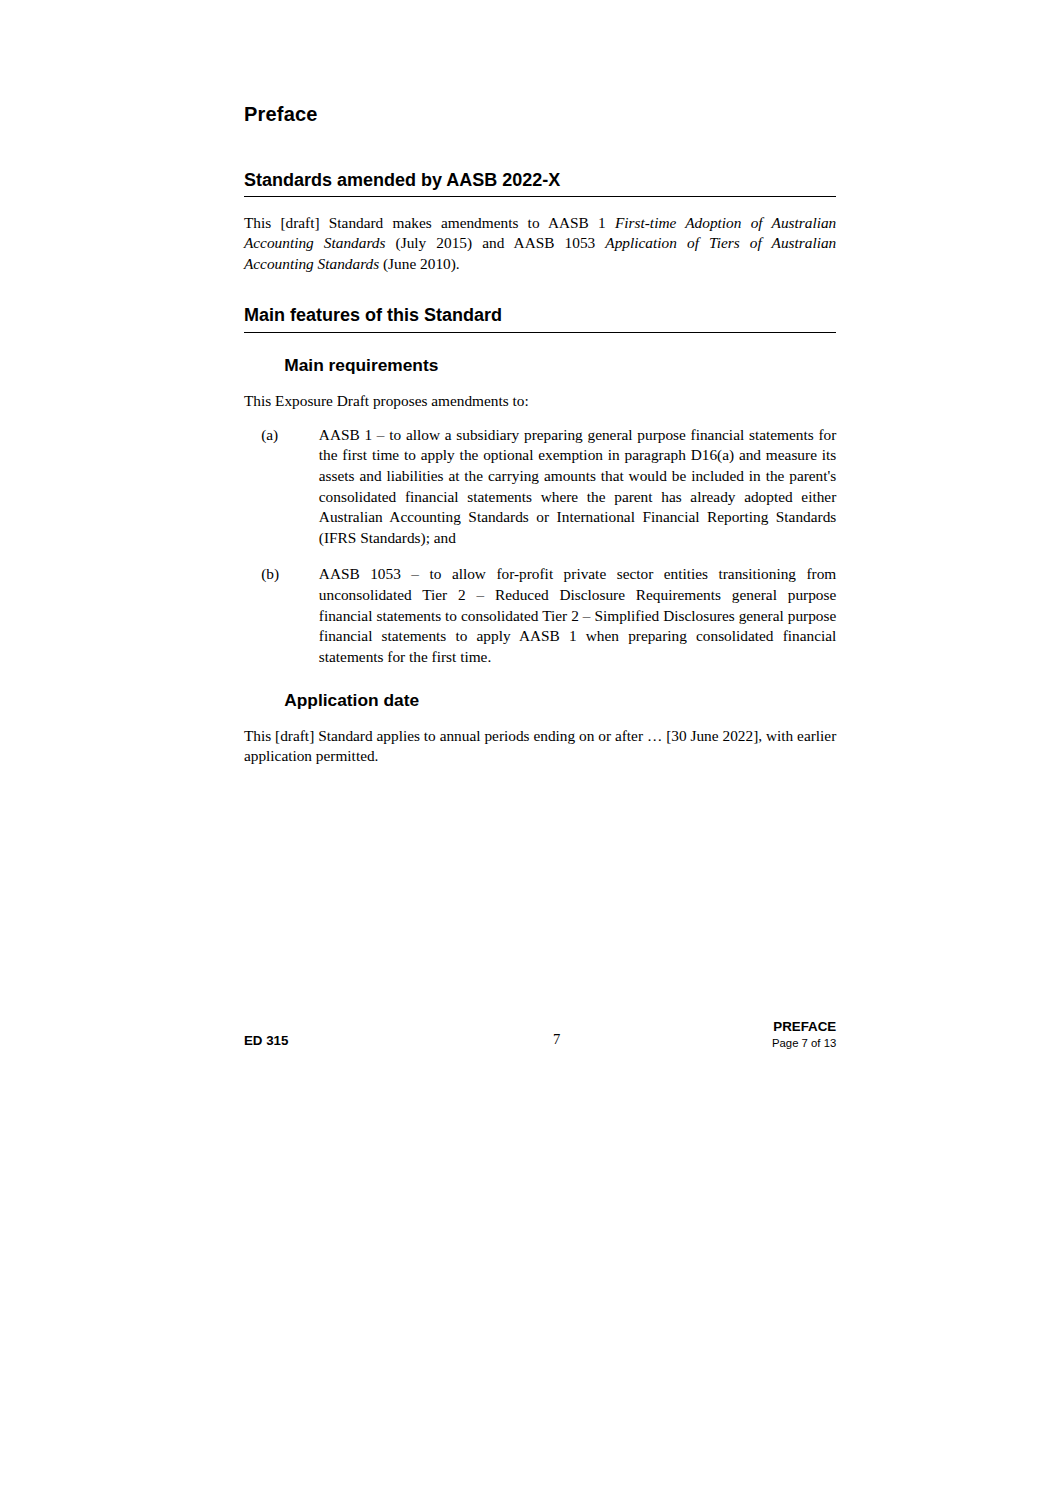Preface
Standards amended by AASB 2022-X
This [draft] Standard makes amendments to AASB 1 First-time Adoption of Australian Accounting Standards (July 2015) and AASB 1053 Application of Tiers of Australian Accounting Standards (June 2010).
Main features of this Standard
Main requirements
This Exposure Draft proposes amendments to:
(a)
AASB 1 – to allow a subsidiary preparing general purpose financial statements for the first time to apply the optional exemption in paragraph D16(a) and measure its assets and liabilities at the carrying amounts that would be included in the parent's consolidated financial statements where the parent has already adopted either Australian Accounting Standards or International Financial Reporting Standards (IFRS Standards); and
(b)
AASB 1053 – to allow for-profit private sector entities transitioning from unconsolidated Tier 2 – Reduced Disclosure Requirements general purpose financial statements to consolidated Tier 2 – Simplified Disclosures general purpose financial statements to apply AASB 1 when preparing consolidated financial statements for the first time.
Application date
This [draft] Standard applies to annual periods ending on or after … [30 June 2022], with earlier application permitted.
ED 315
7
PREFACE
Page 7 of 13